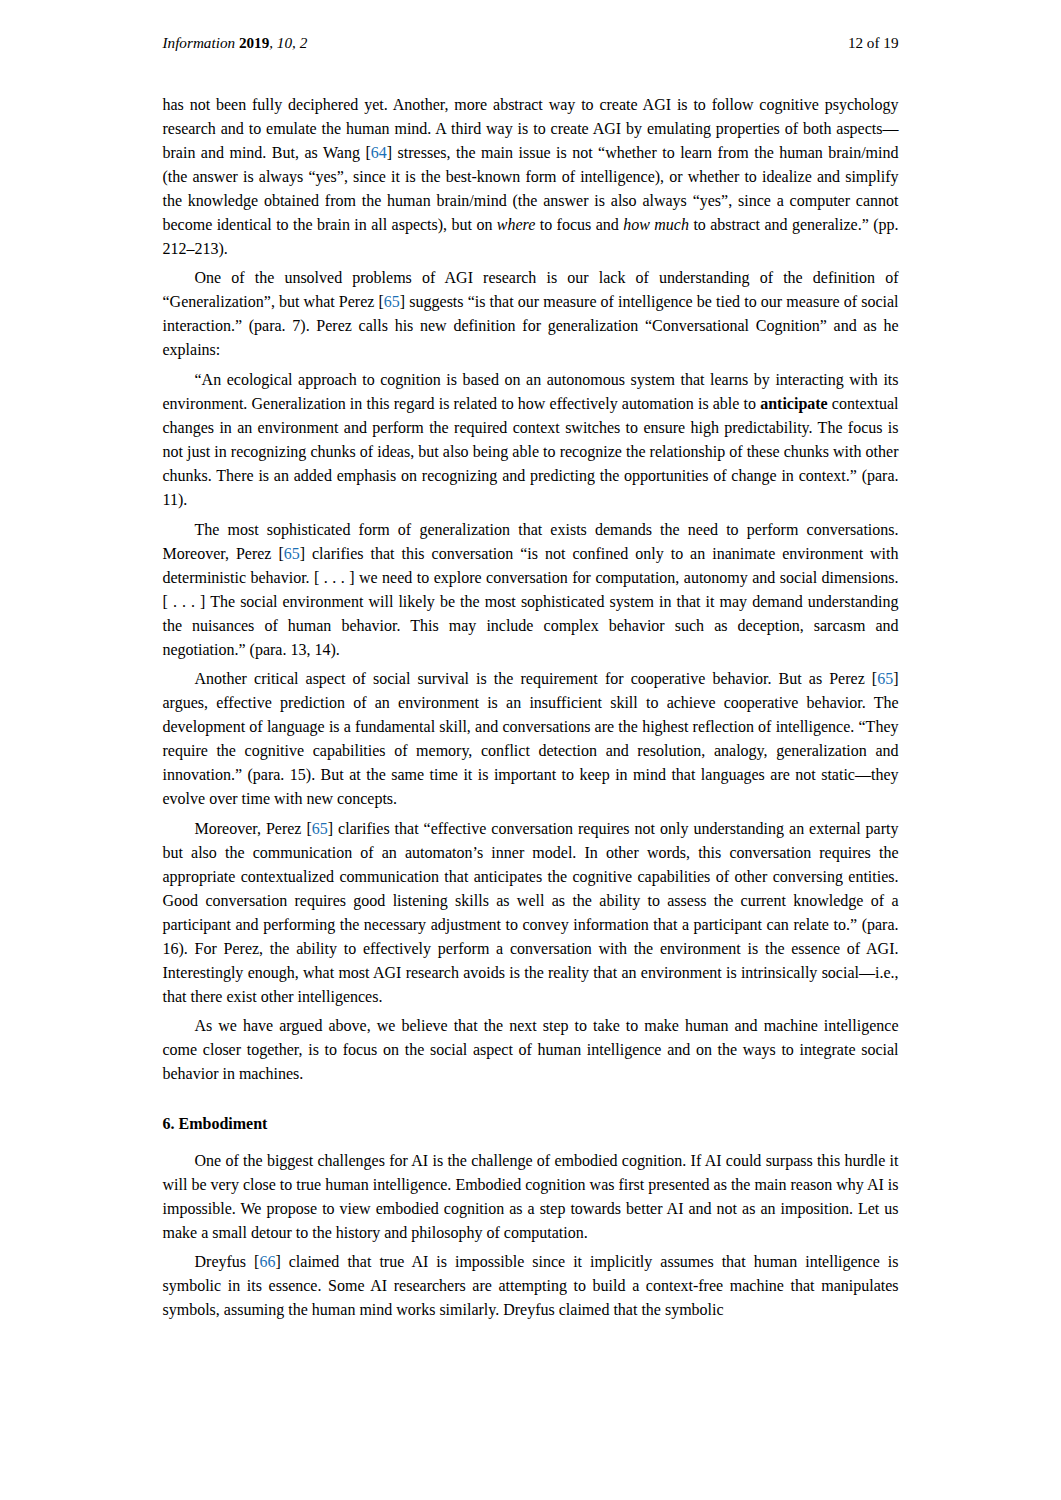Information 2019, 10, 2 12 of 19
has not been fully deciphered yet. Another, more abstract way to create AGI is to follow cognitive psychology research and to emulate the human mind. A third way is to create AGI by emulating properties of both aspects—brain and mind. But, as Wang [64] stresses, the main issue is not “whether to learn from the human brain/mind (the answer is always “yes”, since it is the best-known form of intelligence), or whether to idealize and simplify the knowledge obtained from the human brain/mind (the answer is also always “yes”, since a computer cannot become identical to the brain in all aspects), but on where to focus and how much to abstract and generalize.” (pp. 212–213).
One of the unsolved problems of AGI research is our lack of understanding of the definition of “Generalization”, but what Perez [65] suggests “is that our measure of intelligence be tied to our measure of social interaction.” (para. 7). Perez calls his new definition for generalization “Conversational Cognition” and as he explains:
“An ecological approach to cognition is based on an autonomous system that learns by interacting with its environment. Generalization in this regard is related to how effectively automation is able to anticipate contextual changes in an environment and perform the required context switches to ensure high predictability. The focus is not just in recognizing chunks of ideas, but also being able to recognize the relationship of these chunks with other chunks. There is an added emphasis on recognizing and predicting the opportunities of change in context.” (para. 11).
The most sophisticated form of generalization that exists demands the need to perform conversations. Moreover, Perez [65] clarifies that this conversation “is not confined only to an inanimate environment with deterministic behavior. [ . . . ] we need to explore conversation for computation, autonomy and social dimensions. [ . . . ] The social environment will likely be the most sophisticated system in that it may demand understanding the nuisances of human behavior. This may include complex behavior such as deception, sarcasm and negotiation.” (para. 13, 14).
Another critical aspect of social survival is the requirement for cooperative behavior. But as Perez [65] argues, effective prediction of an environment is an insufficient skill to achieve cooperative behavior. The development of language is a fundamental skill, and conversations are the highest reflection of intelligence. “They require the cognitive capabilities of memory, conflict detection and resolution, analogy, generalization and innovation.” (para. 15). But at the same time it is important to keep in mind that languages are not static—they evolve over time with new concepts.
Moreover, Perez [65] clarifies that “effective conversation requires not only understanding an external party but also the communication of an automaton’s inner model. In other words, this conversation requires the appropriate contextualized communication that anticipates the cognitive capabilities of other conversing entities. Good conversation requires good listening skills as well as the ability to assess the current knowledge of a participant and performing the necessary adjustment to convey information that a participant can relate to.” (para. 16). For Perez, the ability to effectively perform a conversation with the environment is the essence of AGI. Interestingly enough, what most AGI research avoids is the reality that an environment is intrinsically social—i.e., that there exist other intelligences.
As we have argued above, we believe that the next step to take to make human and machine intelligence come closer together, is to focus on the social aspect of human intelligence and on the ways to integrate social behavior in machines.
6. Embodiment
One of the biggest challenges for AI is the challenge of embodied cognition. If AI could surpass this hurdle it will be very close to true human intelligence. Embodied cognition was first presented as the main reason why AI is impossible. We propose to view embodied cognition as a step towards better AI and not as an imposition. Let us make a small detour to the history and philosophy of computation.
Dreyfus [66] claimed that true AI is impossible since it implicitly assumes that human intelligence is symbolic in its essence. Some AI researchers are attempting to build a context-free machine that manipulates symbols, assuming the human mind works similarly. Dreyfus claimed that the symbolic